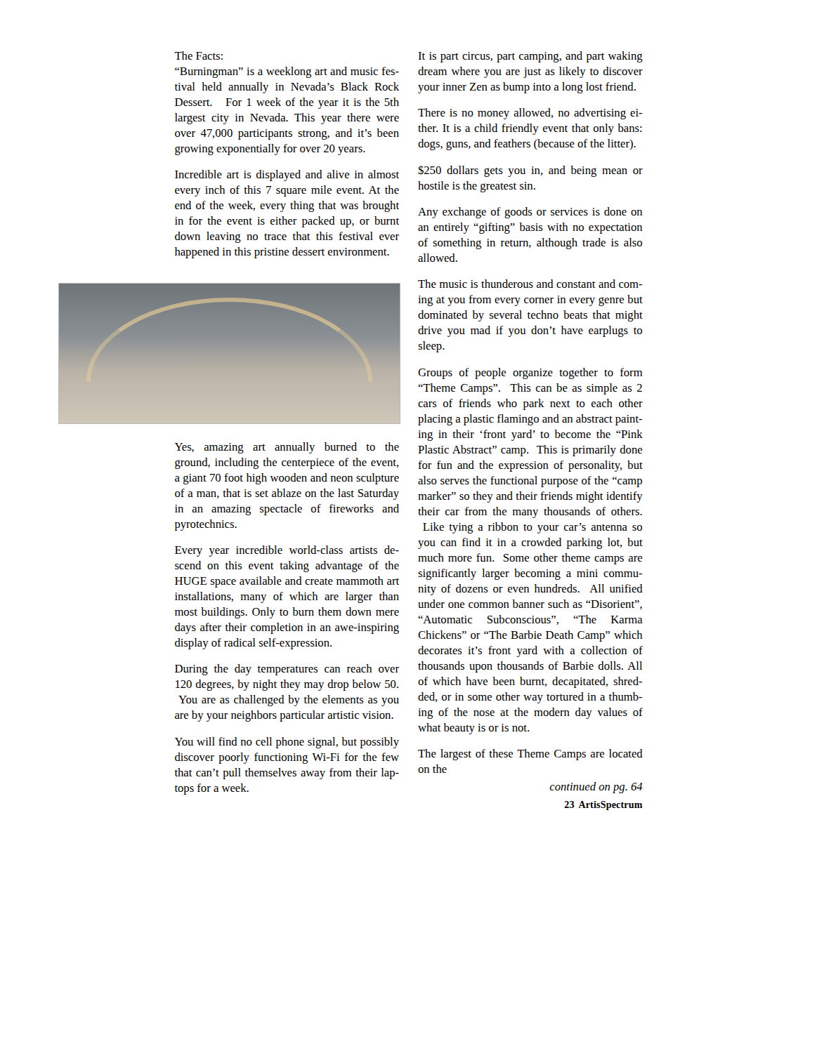The Facts:
“Burningman” is a weeklong art and music festival held annually in Nevada’s Black Rock Dessert. For 1 week of the year it is the 5th largest city in Nevada. This year there were over 47,000 participants strong, and it’s been growing exponentially for over 20 years.
Incredible art is displayed and alive in almost every inch of this 7 square mile event. At the end of the week, every thing that was brought in for the event is either packed up, or burnt down leaving no trace that this festival ever happened in this pristine dessert environment.
Yes, amazing art annually burned to the ground, including the centerpiece of the event, a giant 70 foot high wooden and neon sculpture of a man, that is set ablaze on the last Saturday in an amazing spectacle of fireworks and pyrotechnics.
Every year incredible world-class artists descend on this event taking advantage of the HUGE space available and create mammoth art installations, many of which are larger than most buildings. Only to burn them down mere days after their completion in an awe-inspiring display of radical self-expression.
During the day temperatures can reach over 120 degrees, by night they may drop below 50. You are as challenged by the elements as you are by your neighbors particular artistic vision.
You will find no cell phone signal, but possibly discover poorly functioning Wi-Fi for the few that can’t pull themselves away from their laptops for a week.
It is part circus, part camping, and part waking dream where you are just as likely to discover your inner Zen as bump into a long lost friend.
There is no money allowed, no advertising either. It is a child friendly event that only bans: dogs, guns, and feathers (because of the litter).
$250 dollars gets you in, and being mean or hostile is the greatest sin.
Any exchange of goods or services is done on an entirely “gifting” basis with no expectation of something in return, although trade is also allowed.
The music is thunderous and constant and coming at you from every corner in every genre but dominated by several techno beats that might drive you mad if you don’t have earplugs to sleep.
Groups of people organize together to form “Theme Camps”. This can be as simple as 2 cars of friends who park next to each other placing a plastic flamingo and an abstract painting in their ‘front yard’ to become the “Pink Plastic Abstract” camp. This is primarily done for fun and the expression of personality, but also serves the functional purpose of the “camp marker” so they and their friends might identify their car from the many thousands of others. Like tying a ribbon to your car’s antenna so you can find it in a crowded parking lot, but much more fun. Some other theme camps are significantly larger becoming a mini community of dozens or even hundreds. All unified under one common banner such as “Disorient”, “Automatic Subconscious”, “The Karma Chickens” or “The Barbie Death Camp” which decorates it’s front yard with a collection of thousands upon thousands of Barbie dolls. All of which have been burnt, decapitated, shredded, or in some other way tortured in a thumbing of the nose at the modern day values of what beauty is or is not.
The largest of these Theme Camps are located on the
continued on pg. 64
23 ArtisSpectrum